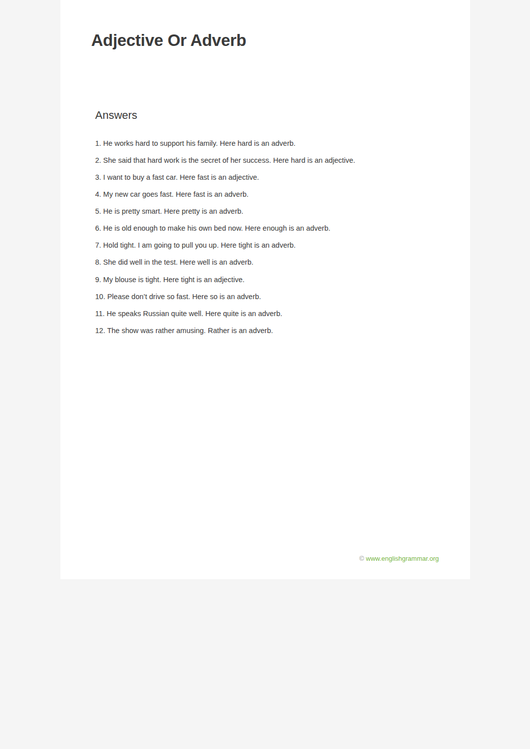Adjective Or Adverb
Answers
1. He works hard to support his family. Here hard is an adverb.
2. She said that hard work is the secret of her success. Here hard is an adjective.
3. I want to buy a fast car. Here fast is an adjective.
4. My new car goes fast. Here fast is an adverb.
5. He is pretty smart. Here pretty is an adverb.
6. He is old enough to make his own bed now. Here enough is an adverb.
7. Hold tight. I am going to pull you up. Here tight is an adverb.
8. She did well in the test. Here well is an adverb.
9. My blouse is tight. Here tight is an adjective.
10. Please don’t drive so fast. Here so is an adverb.
11. He speaks Russian quite well. Here quite is an adverb.
12. The show was rather amusing. Rather is an adverb.
© www.englishgrammar.org